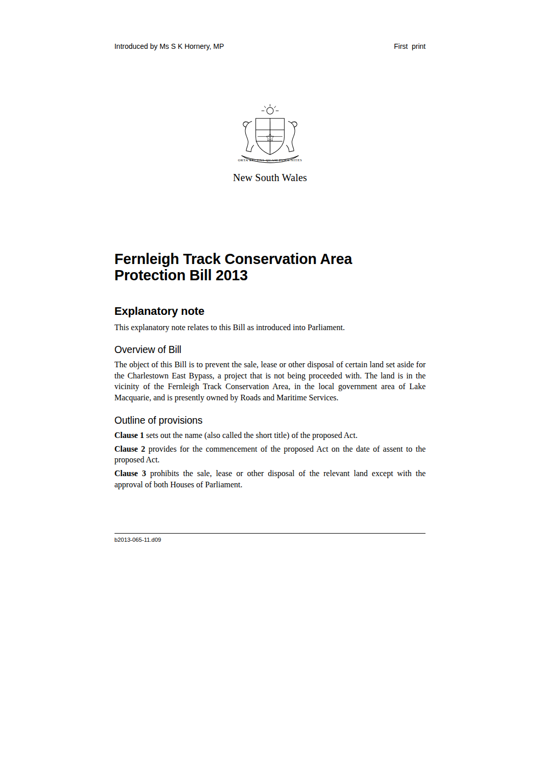Introduced by Ms S K Hornery, MP First print
ORTA RECENS QUAM PURA NITES
New South Wales
Fernleigh Track Conservation Area
Protection Bill 2013
Explanatory note
This explanatory note relates to this Bill as introduced into Parliament.
Overview of Bill
The object of this Bill is to prevent the sale, lease or other disposal of certain land set aside for the Charlestown East Bypass, a project that is not being proceeded with. The land is in the vicinity of the Fernleigh Track Conservation Area, in the local government area of Lake Macquarie, and is presently owned by Roads and Maritime Services.
Outline of provisions
Clause 1 sets out the name (also called the short title) of the proposed Act.
Clause 2 provides for the commencement of the proposed Act on the date of assent to the proposed Act.
Clause 3 prohibits the sale, lease or other disposal of the relevant land except with the approval of both Houses of Parliament.
b2013-065-11.d09